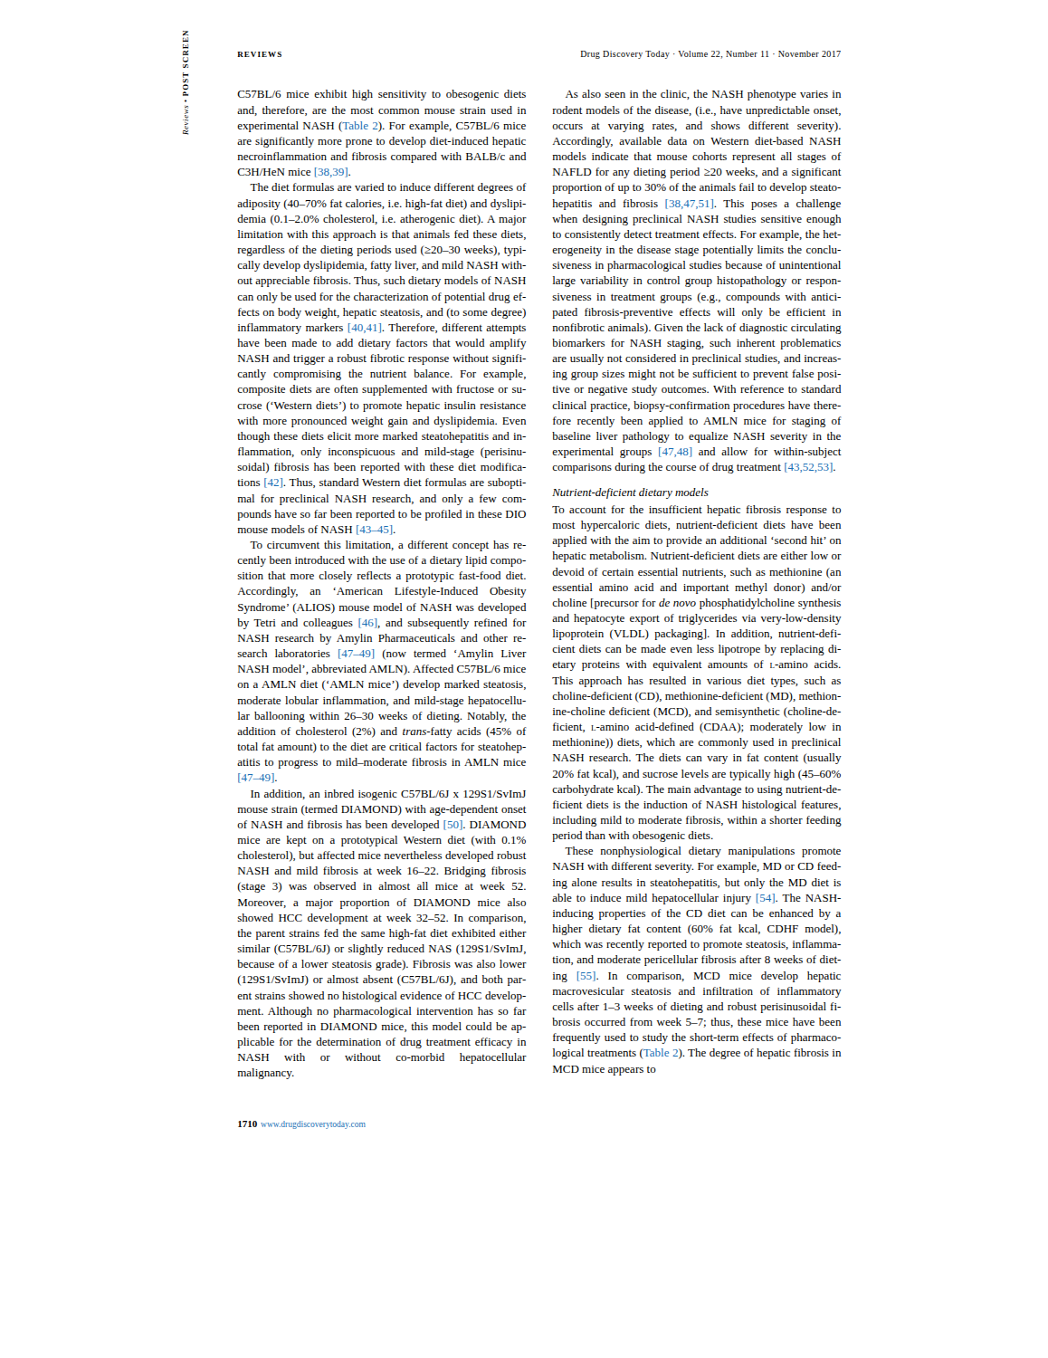Reviews
Drug Discovery Today · Volume 22, Number 11 · November 2017
Reviews • POST SCREEN
C57BL/6 mice exhibit high sensitivity to obesogenic diets and, therefore, are the most common mouse strain used in experimental NASH (Table 2). For example, C57BL/6 mice are significantly more prone to develop diet-induced hepatic necroinflammation and fibrosis compared with BALB/c and C3H/HeN mice [38,39].
The diet formulas are varied to induce different degrees of adiposity (40–70% fat calories, i.e. high-fat diet) and dyslipidemia (0.1–2.0% cholesterol, i.e. atherogenic diet). A major limitation with this approach is that animals fed these diets, regardless of the dieting periods used (≥20–30 weeks), typically develop dyslipidemia, fatty liver, and mild NASH without appreciable fibrosis. Thus, such dietary models of NASH can only be used for the characterization of potential drug effects on body weight, hepatic steatosis, and (to some degree) inflammatory markers [40,41]. Therefore, different attempts have been made to add dietary factors that would amplify NASH and trigger a robust fibrotic response without significantly compromising the nutrient balance. For example, composite diets are often supplemented with fructose or sucrose (‘Western diets’) to promote hepatic insulin resistance with more pronounced weight gain and dyslipidemia. Even though these diets elicit more marked steatohepatitis and inflammation, only inconspicuous and mild-stage (perisinusoidal) fibrosis has been reported with these diet modifications [42]. Thus, standard Western diet formulas are suboptimal for preclinical NASH research, and only a few compounds have so far been reported to be profiled in these DIO mouse models of NASH [43–45].
To circumvent this limitation, a different concept has recently been introduced with the use of a dietary lipid composition that more closely reflects a prototypic fast-food diet. Accordingly, an ‘American Lifestyle-Induced Obesity Syndrome’ (ALIOS) mouse model of NASH was developed by Tetri and colleagues [46], and subsequently refined for NASH research by Amylin Pharmaceuticals and other research laboratories [47–49] (now termed ‘Amylin Liver NASH model’, abbreviated AMLN). Affected C57BL/6 mice on a AMLN diet (‘AMLN mice’) develop marked steatosis, moderate lobular inflammation, and mild-stage hepatocellular ballooning within 26–30 weeks of dieting. Notably, the addition of cholesterol (2%) and trans-fatty acids (45% of total fat amount) to the diet are critical factors for steatohepatitis to progress to mild–moderate fibrosis in AMLN mice [47–49].
In addition, an inbred isogenic C57BL/6J x 129S1/SvImJ mouse strain (termed DIAMOND) with age-dependent onset of NASH and fibrosis has been developed [50]. DIAMOND mice are kept on a prototypical Western diet (with 0.1% cholesterol), but affected mice nevertheless developed robust NASH and mild fibrosis at week 16–22. Bridging fibrosis (stage 3) was observed in almost all mice at week 52. Moreover, a major proportion of DIAMOND mice also showed HCC development at week 32–52. In comparison, the parent strains fed the same high-fat diet exhibited either similar (C57BL/6J) or slightly reduced NAS (129S1/SvImJ, because of a lower steatosis grade). Fibrosis was also lower (129S1/SvImJ) or almost absent (C57BL/6J), and both parent strains showed no histological evidence of HCC development. Although no pharmacological intervention has so far been reported in DIAMOND mice, this model could be applicable for the determination of drug treatment efficacy in NASH with or without co-morbid hepatocellular malignancy.
As also seen in the clinic, the NASH phenotype varies in rodent models of the disease, (i.e., have unpredictable onset, occurs at varying rates, and shows different severity). Accordingly, available data on Western diet-based NASH models indicate that mouse cohorts represent all stages of NAFLD for any dieting period ≥20 weeks, and a significant proportion of up to 30% of the animals fail to develop steatohepatitis and fibrosis [38,47,51]. This poses a challenge when designing preclinical NASH studies sensitive enough to consistently detect treatment effects. For example, the heterogeneity in the disease stage potentially limits the conclusiveness in pharmacological studies because of unintentional large variability in control group histopathology or responsiveness in treatment groups (e.g., compounds with anticipated fibrosis-preventive effects will only be efficient in nonfibrotic animals). Given the lack of diagnostic circulating biomarkers for NASH staging, such inherent problematics are usually not considered in preclinical studies, and increasing group sizes might not be sufficient to prevent false positive or negative study outcomes. With reference to standard clinical practice, biopsy-confirmation procedures have therefore recently been applied to AMLN mice for staging of baseline liver pathology to equalize NASH severity in the experimental groups [47,48] and allow for within-subject comparisons during the course of drug treatment [43,52,53].
Nutrient-deficient dietary models
To account for the insufficient hepatic fibrosis response to most hypercaloric diets, nutrient-deficient diets have been applied with the aim to provide an additional ‘second hit’ on hepatic metabolism. Nutrient-deficient diets are either low or devoid of certain essential nutrients, such as methionine (an essential amino acid and important methyl donor) and/or choline [precursor for de novo phosphatidylcholine synthesis and hepatocyte export of triglycerides via very-low-density lipoprotein (VLDL) packaging]. In addition, nutrient-deficient diets can be made even less lipotrope by replacing dietary proteins with equivalent amounts of l-amino acids. This approach has resulted in various diet types, such as choline-deficient (CD), methionine-deficient (MD), methionine-choline deficient (MCD), and semisynthetic (choline-deficient, l-amino acid-defined (CDAA); moderately low in methionine)) diets, which are commonly used in preclinical NASH research. The diets can vary in fat content (usually 20% fat kcal), and sucrose levels are typically high (45–60% carbohydrate kcal). The main advantage to using nutrient-deficient diets is the induction of NASH histological features, including mild to moderate fibrosis, within a shorter feeding period than with obesogenic diets.
These nonphysiological dietary manipulations promote NASH with different severity. For example, MD or CD feeding alone results in steatohepatitis, but only the MD diet is able to induce mild hepatocellular injury [54]. The NASH-inducing properties of the CD diet can be enhanced by a higher dietary fat content (60% fat kcal, CDHF model), which was recently reported to promote steatosis, inflammation, and moderate pericellular fibrosis after 8 weeks of dieting [55]. In comparison, MCD mice develop hepatic macrovesicular steatosis and infiltration of inflammatory cells after 1–3 weeks of dieting and robust perisinusoidal fibrosis occurred from week 5–7; thus, these mice have been frequently used to study the short-term effects of pharmacological treatments (Table 2). The degree of hepatic fibrosis in MCD mice appears to
1710 www.drugdiscoverytoday.com